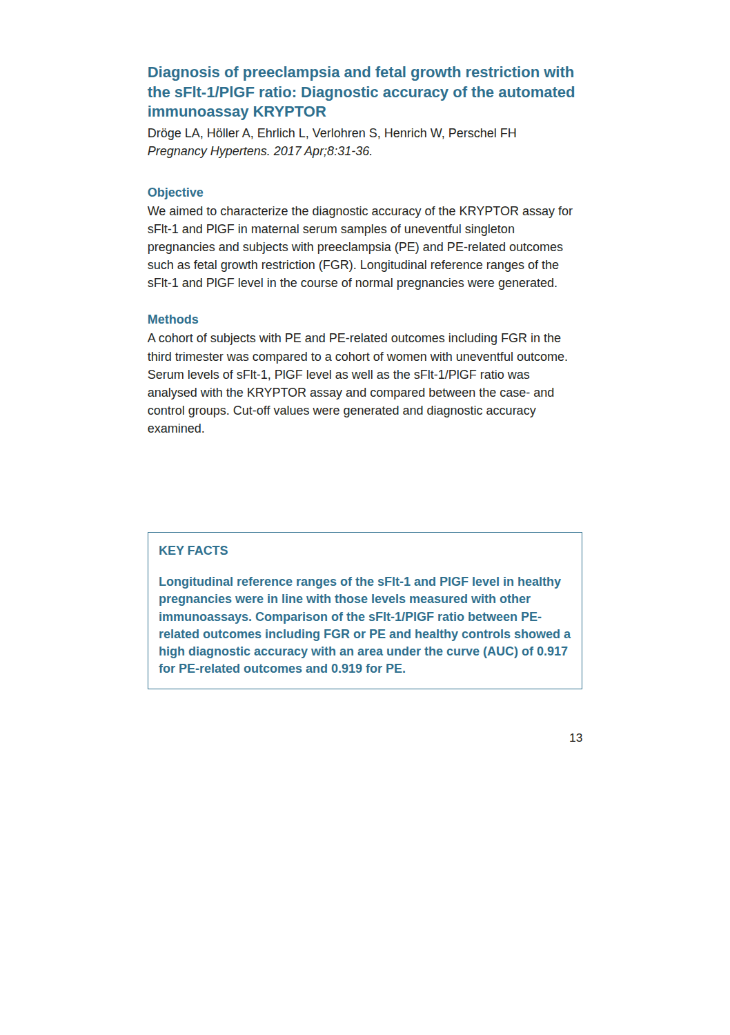Diagnosis of preeclampsia and fetal growth restriction with the sFlt-1/PlGF ratio: Diagnostic accuracy of the automated immunoassay KRYPTOR
Dröge LA, Höller A, Ehrlich L, Verlohren S, Henrich W, Perschel FH
Pregnancy Hypertens. 2017 Apr;8:31-36.
Objective
We aimed to characterize the diagnostic accuracy of the KRYPTOR assay for sFlt-1 and PlGF in maternal serum samples of uneventful singleton pregnancies and subjects with preeclampsia (PE) and PE-related outcomes such as fetal growth restriction (FGR). Longitudinal reference ranges of the sFlt-1 and PlGF level in the course of normal pregnancies were generated.
Methods
A cohort of subjects with PE and PE-related outcomes including FGR in the third trimester was compared to a cohort of women with uneventful outcome. Serum levels of sFlt-1, PlGF level as well as the sFlt-1/PlGF ratio was analysed with the KRYPTOR assay and compared between the case- and control groups. Cut-off values were generated and diagnostic accuracy examined.
KEY FACTS
Longitudinal reference ranges of the sFlt-1 and PlGF level in healthy pregnancies were in line with those levels measured with other immunoassays. Comparison of the sFlt-1/PlGF ratio between PE-related outcomes including FGR or PE and healthy controls showed a high diagnostic accuracy with an area under the curve (AUC) of 0.917 for PE-related outcomes and 0.919 for PE.
13